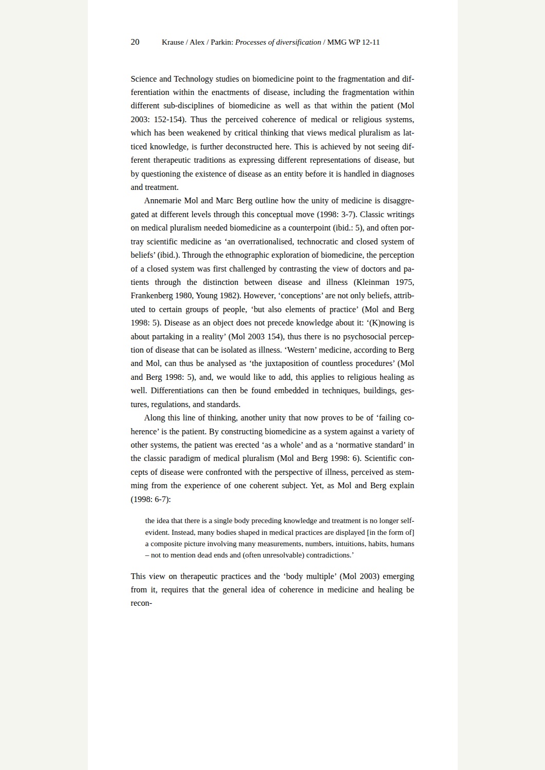20 Krause / Alex / Parkin: Processes of diversification / MMG WP 12-11
Science and Technology studies on biomedicine point to the fragmentation and differentiation within the enactments of disease, including the fragmentation within different sub-disciplines of biomedicine as well as that within the patient (Mol 2003: 152-154). Thus the perceived coherence of medical or religious systems, which has been weakened by critical thinking that views medical pluralism as latticed knowledge, is further deconstructed here. This is achieved by not seeing different therapeutic traditions as expressing different representations of disease, but by questioning the existence of disease as an entity before it is handled in diagnoses and treatment.
Annemarie Mol and Marc Berg outline how the unity of medicine is disaggregated at different levels through this conceptual move (1998: 3-7). Classic writings on medical pluralism needed biomedicine as a counterpoint (ibid.: 5), and often portray scientific medicine as ‘an overrationalised, technocratic and closed system of beliefs’ (ibid.). Through the ethnographic exploration of biomedicine, the perception of a closed system was first challenged by contrasting the view of doctors and patients through the distinction between disease and illness (Kleinman 1975, Frankenberg 1980, Young 1982). However, ‘conceptions’ are not only beliefs, attributed to certain groups of people, ‘but also elements of practice’ (Mol and Berg 1998: 5). Disease as an object does not precede knowledge about it: ‘(K)nowing is about partaking in a reality’ (Mol 2003 154), thus there is no psychosocial perception of disease that can be isolated as illness. ‘Western’ medicine, according to Berg and Mol, can thus be analysed as ‘the juxtaposition of countless procedures’ (Mol and Berg 1998: 5), and, we would like to add, this applies to religious healing as well. Differentiations can then be found embedded in techniques, buildings, gestures, regulations, and standards.
Along this line of thinking, another unity that now proves to be of ‘failing coherence’ is the patient. By constructing biomedicine as a system against a variety of other systems, the patient was erected ‘as a whole’ and as a ‘normative standard’ in the classic paradigm of medical pluralism (Mol and Berg 1998: 6). Scientific concepts of disease were confronted with the perspective of illness, perceived as stemming from the experience of one coherent subject. Yet, as Mol and Berg explain (1998: 6-7):
the idea that there is a single body preceding knowledge and treatment is no longer self-evident. Instead, many bodies shaped in medical practices are displayed [in the form of] a composite picture involving many measurements, numbers, intuitions, habits, humans – not to mention dead ends and (often unresolvable) contradictions.’
This view on therapeutic practices and the ‘body multiple’ (Mol 2003) emerging from it, requires that the general idea of coherence in medicine and healing be recon-